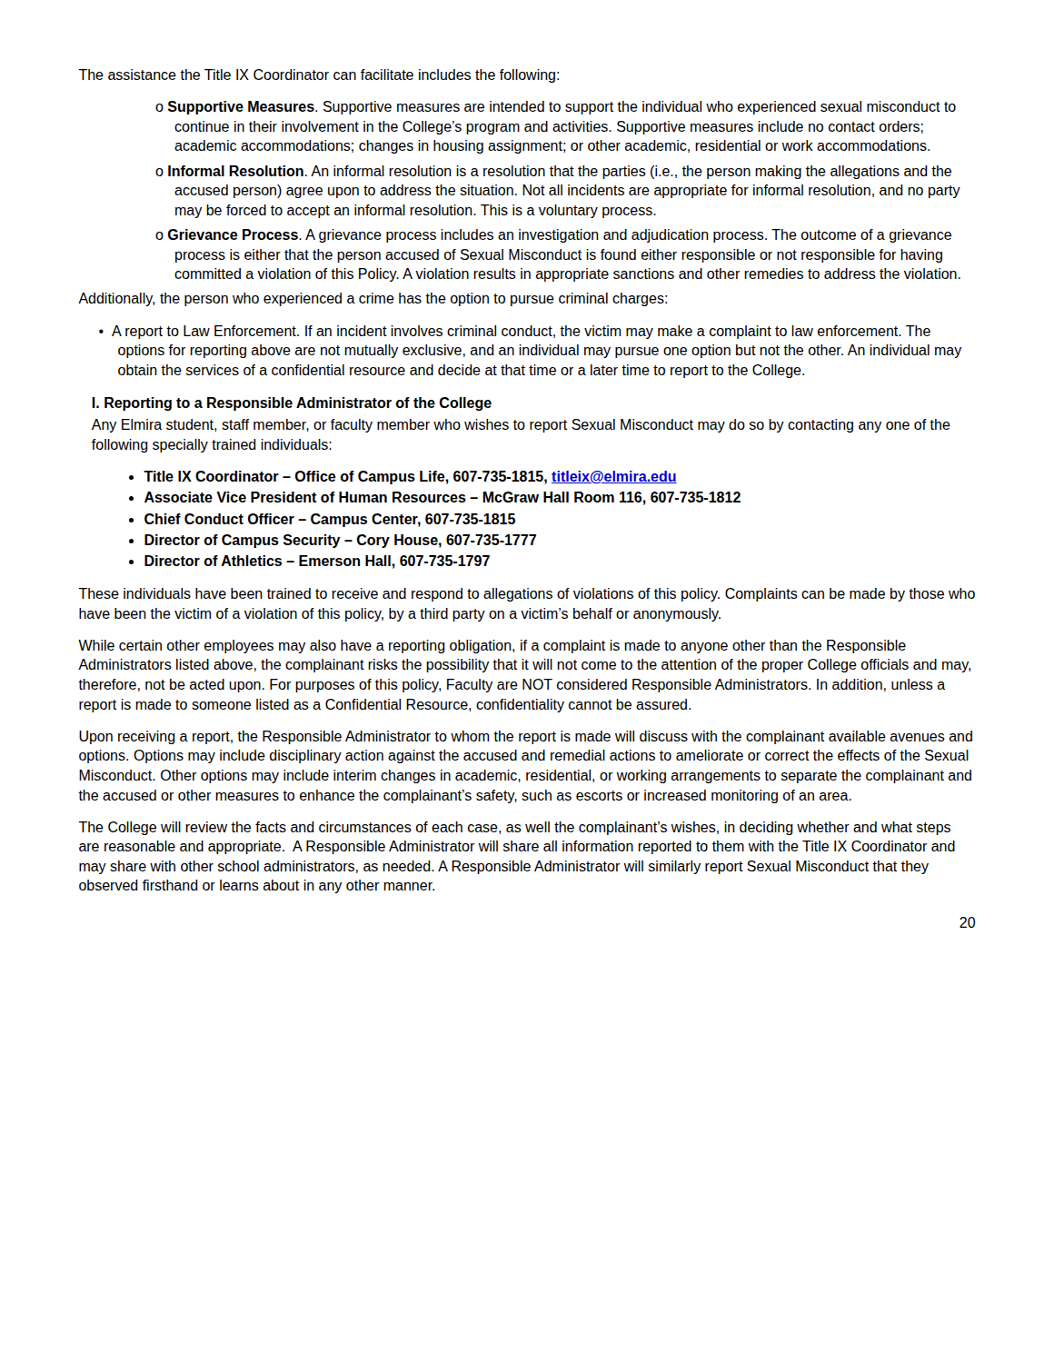The assistance the Title IX Coordinator can facilitate includes the following:
o Supportive Measures. Supportive measures are intended to support the individual who experienced sexual misconduct to continue in their involvement in the College’s program and activities. Supportive measures include no contact orders; academic accommodations; changes in housing assignment; or other academic, residential or work accommodations.
o Informal Resolution. An informal resolution is a resolution that the parties (i.e., the person making the allegations and the accused person) agree upon to address the situation. Not all incidents are appropriate for informal resolution, and no party may be forced to accept an informal resolution. This is a voluntary process.
o Grievance Process. A grievance process includes an investigation and adjudication process. The outcome of a grievance process is either that the person accused of Sexual Misconduct is found either responsible or not responsible for having committed a violation of this Policy. A violation results in appropriate sanctions and other remedies to address the violation.
Additionally, the person who experienced a crime has the option to pursue criminal charges:
• A report to Law Enforcement. If an incident involves criminal conduct, the victim may make a complaint to law enforcement. The options for reporting above are not mutually exclusive, and an individual may pursue one option but not the other. An individual may obtain the services of a confidential resource and decide at that time or a later time to report to the College.
I. Reporting to a Responsible Administrator of the College
Any Elmira student, staff member, or faculty member who wishes to report Sexual Misconduct may do so by contacting any one of the following specially trained individuals:
Title IX Coordinator – Office of Campus Life, 607-735-1815, titleix@elmira.edu
Associate Vice President of Human Resources – McGraw Hall Room 116, 607-735-1812
Chief Conduct Officer – Campus Center, 607-735-1815
Director of Campus Security – Cory House, 607-735-1777
Director of Athletics – Emerson Hall, 607-735-1797
These individuals have been trained to receive and respond to allegations of violations of this policy. Complaints can be made by those who have been the victim of a violation of this policy, by a third party on a victim’s behalf or anonymously.
While certain other employees may also have a reporting obligation, if a complaint is made to anyone other than the Responsible Administrators listed above, the complainant risks the possibility that it will not come to the attention of the proper College officials and may, therefore, not be acted upon. For purposes of this policy, Faculty are NOT considered Responsible Administrators. In addition, unless a report is made to someone listed as a Confidential Resource, confidentiality cannot be assured.
Upon receiving a report, the Responsible Administrator to whom the report is made will discuss with the complainant available avenues and options. Options may include disciplinary action against the accused and remedial actions to ameliorate or correct the effects of the Sexual Misconduct. Other options may include interim changes in academic, residential, or working arrangements to separate the complainant and the accused or other measures to enhance the complainant’s safety, such as escorts or increased monitoring of an area.
The College will review the facts and circumstances of each case, as well the complainant’s wishes, in deciding whether and what steps are reasonable and appropriate. A Responsible Administrator will share all information reported to them with the Title IX Coordinator and may share with other school administrators, as needed. A Responsible Administrator will similarly report Sexual Misconduct that they observed firsthand or learns about in any other manner.
20